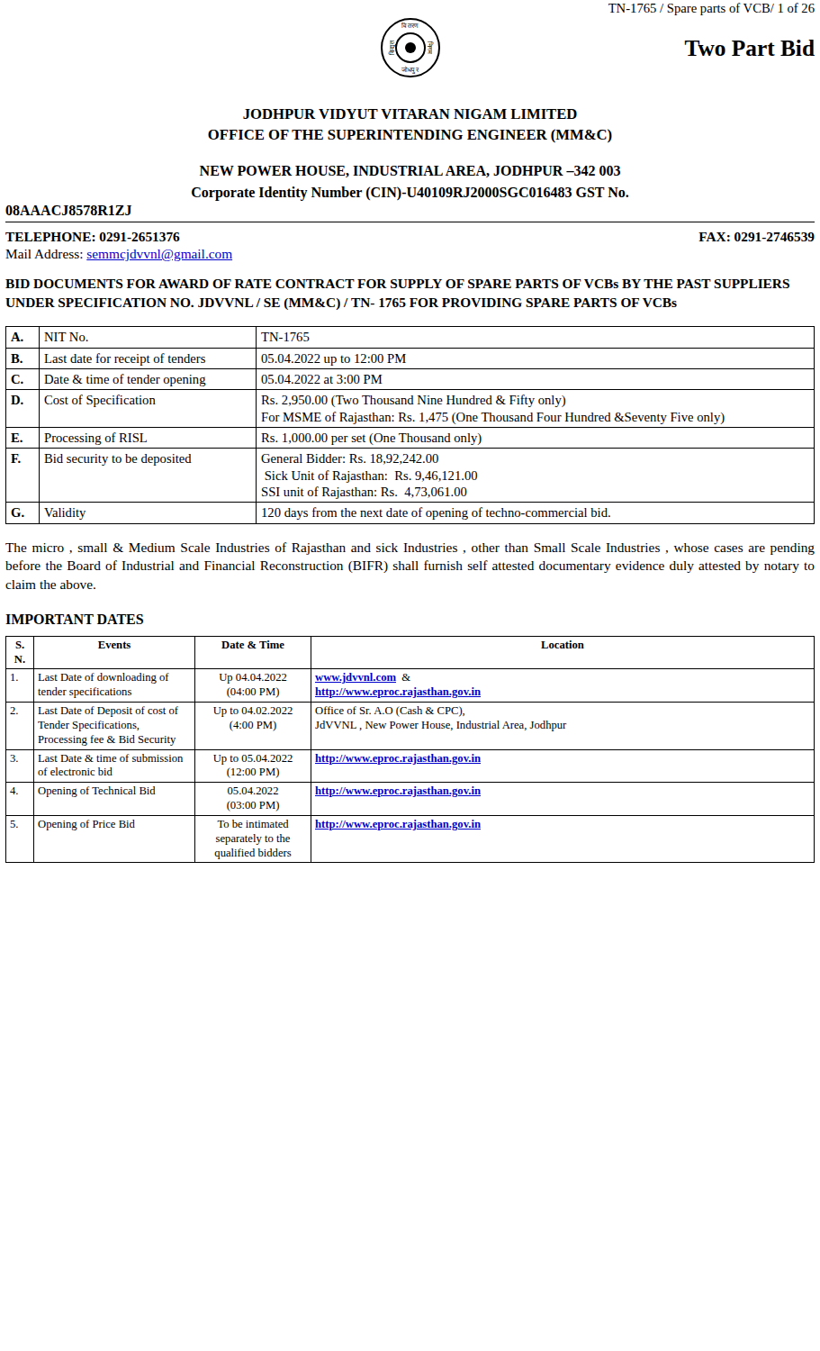TN-1765 / Spare parts of VCB/ 1 of 26
वितरण जोधपुर विद्युत निगम Two Part Bid
JODHPUR VIDYUT VITARAN NIGAM LIMITED
OFFICE OF THE SUPERINTENDING ENGINEER (MM&C)
NEW POWER HOUSE, INDUSTRIAL AREA, JODHPUR –342 003
Corporate Identity Number (CIN)-U40109RJ2000SGC016483 GST No.
08AAACJ8578R1ZJ
TELEPHONE: 0291-2651376 FAX: 0291-2746539
Mail Address: semmcjdvvnl@gmail.com
BID DOCUMENTS FOR AWARD OF RATE CONTRACT FOR SUPPLY OF SPARE PARTS OF VCBs BY THE PAST SUPPLIERS UNDER SPECIFICATION NO. JDVVNL / SE (MM&C) / TN- 1765 FOR PROVIDING SPARE PARTS OF VCBs
| A. | NIT No. | TN-1765 |
| B. | Last date for receipt of tenders | 05.04.2022 up to 12:00 PM |
| C. | Date & time of tender opening | 05.04.2022 at 3:00 PM |
| D. | Cost of Specification | Rs. 2,950.00 (Two Thousand Nine Hundred & Fifty only) For MSME of Rajasthan: Rs. 1,475 (One Thousand Four Hundred &Seventy Five only) |
| E. | Processing of RISL | Rs. 1,000.00 per set (One Thousand only) |
| F. | Bid security to be deposited | General Bidder: Rs. 18,92,242.00 Sick Unit of Rajasthan: Rs. 9,46,121.00 SSI unit of Rajasthan: Rs. 4,73,061.00 |
| G. | Validity | 120 days from the next date of opening of techno-commercial bid. |
The micro , small & Medium Scale Industries of Rajasthan and sick Industries , other than Small Scale Industries , whose cases are pending before the Board of Industrial and Financial Reconstruction (BIFR) shall furnish self attested documentary evidence duly attested by notary to claim the above.
IMPORTANT DATES
| S. N. | Events | Date & Time | Location |
| --- | --- | --- | --- |
| 1. | Last Date of downloading of tender specifications | Up 04.04.2022 (04:00 PM) | www.jdvvnl.com & http://www.eproc.rajasthan.gov.in |
| 2. | Last Date of Deposit of cost of Tender Specifications, Processing fee & Bid Security | Up to 04.02.2022 (4:00 PM) | Office of Sr. A.O (Cash & CPC), JdVVNL , New Power House, Industrial Area, Jodhpur |
| 3. | Last Date & time of submission of electronic bid | Up to 05.04.2022 (12:00 PM) | http://www.eproc.rajasthan.gov.in |
| 4. | Opening of Technical Bid | 05.04.2022 (03:00 PM) | http://www.eproc.rajasthan.gov.in |
| 5. | Opening of Price Bid | To be intimated separately to the qualified bidders | http://www.eproc.rajasthan.gov.in |